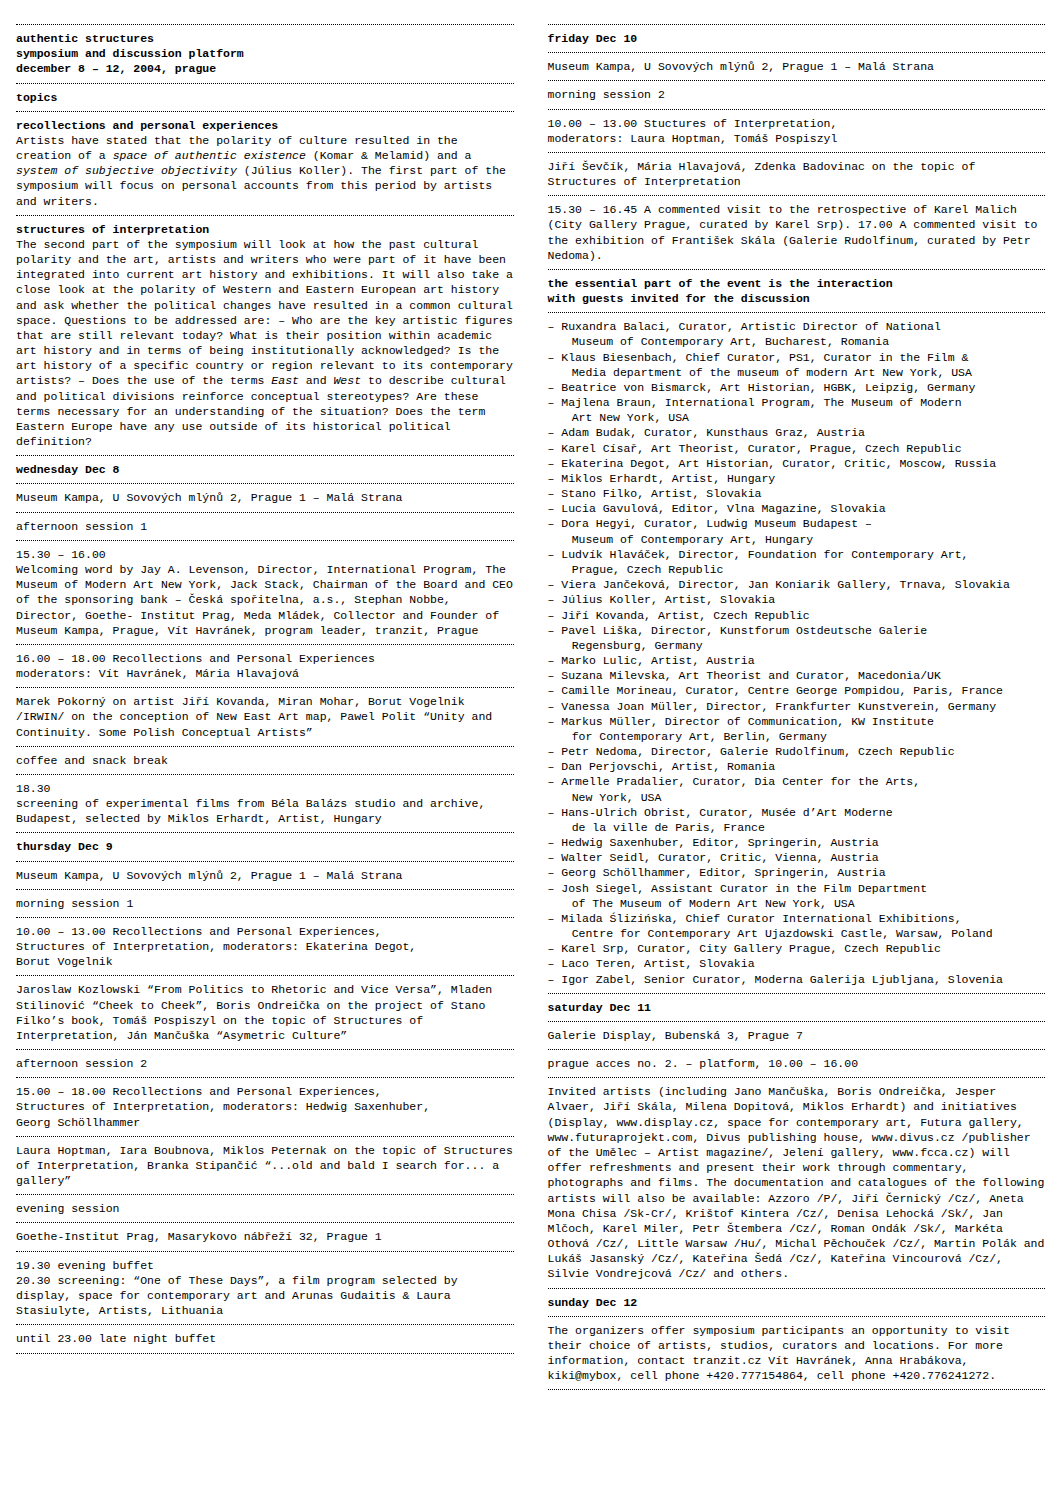authentic structures
symposium and discussion platform
december 8 – 12, 2004, prague
topics
recollections and personal experiences
Artists have stated that the polarity of culture resulted in the creation of a space of authentic existence (Komar & Melamid) and a system of subjective objectivity (Július Koller). The first part of the symposium will focus on personal accounts from this period by artists and writers.
structures of interpretation
The second part of the symposium will look at how the past cultural polarity and the art, artists and writers who were part of it have been integrated into current art history and exhibitions. It will also take a close look at the polarity of Western and Eastern European art history and ask whether the political changes have resulted in a common cultural space. Questions to be addressed are: – Who are the key artistic figures that are still relevant today? What is their position within academic art history and in terms of being institutionally acknowledged? Is the art history of a specific country or region relevant to its contemporary artists? – Does the use of the terms East and West to describe cultural and political divisions reinforce conceptual stereotypes? Are these terms necessary for an understanding of the situation? Does the term Eastern Europe have any use outside of its historical political definition?
wednesday Dec 8
Museum Kampa, U Sovových mlýnů 2, Prague 1 – Malá Strana
afternoon session 1
15.30 – 16.00
Welcoming word by Jay A. Levenson, Director, International Program, The Museum of Modern Art New York, Jack Stack, Chairman of the Board and CEO of the sponsoring bank – Česká spořitelna, a.s., Stephan Nobbe, Director, Goethe- Institut Prag, Meda Mládek, Collector and Founder of Museum Kampa, Prague, Vít Havránek, program leader, tranzit, Prague
16.00 – 18.00 Recollections and Personal Experiences
moderators: Vít Havránek, Mária Hlavajová
Marek Pokorný on artist Jiří Kovanda, Miran Mohar, Borut Vogelnik /IRWIN/ on the conception of New East Art map, Pawel Polit “Unity and Continuity. Some Polish Conceptual Artists”
coffee and snack break
18.30
screening of experimental films from Béla Balázs studio and archive, Budapest, selected by Miklos Erhardt, Artist, Hungary
thursday Dec 9
Museum Kampa, U Sovových mlýnů 2, Prague 1 – Malá Strana
morning session 1
10.00 – 13.00 Recollections and Personal Experiences,
Structures of Interpretation, moderators: Ekaterina Degot,
Borut Vogelnik
Jaroslaw Kozlowski “From Politics to Rhetoric and Vice Versa”, Mladen Stilinović “Cheek to Cheek”, Boris Ondreička on the project of Stano Filko’s book, Tomáš Pospiszyl on the topic of Structures of Interpretation, Ján Mančuška “Asymetric Culture”
afternoon session 2
15.00 – 18.00 Recollections and Personal Experiences,
Structures of Interpretation, moderators: Hedwig Saxenhuber,
Georg Schöllhammer
Laura Hoptman, Iara Boubnova, Miklos Peternak on the topic of Structures of Interpretation, Branka Stipančić “...old and bald I search for... a gallery”
evening session
Goethe-Institut Prag, Masarykovo nábřeží 32, Prague 1
19.30 evening buffet
20.30 screening: “One of These Days”, a film program selected by display, space for contemporary art and Arunas Gudaitis & Laura Stasiulyte, Artists, Lithuania
until 23.00 late night buffet
friday Dec 10
Museum Kampa, U Sovových mlýnů 2, Prague 1 – Malá Strana
morning session 2
10.00 – 13.00 Stuctures of Interpretation,
moderators: Laura Hoptman, Tomáš Pospiszyl
Jiří Ševčík, Mária Hlavajová, Zdenka Badovinac on the topic of Structures of Interpretation
15.30 – 16.45 A commented visit to the retrospective of Karel Malich (City Gallery Prague, curated by Karel Srp). 17.00 A commented visit to the exhibition of František Skála (Galerie Rudolfinum, curated by Petr Nedoma).
the essential part of the event is the interaction
with guests invited for the discussion
– Ruxandra Balaci, Curator, Artistic Director of National
Museum of Contemporary Art, Bucharest, Romania
– Klaus Biesenbach, Chief Curator, PS1, Curator in the Film &
Media department of the museum of modern Art New York, USA
– Beatrice von Bismarck, Art Historian, HGBK, Leipzig, Germany
– Majlena Braun, International Program, The Museum of Modern
Art New York, USA
– Adam Budak, Curator, Kunsthaus Graz, Austria
– Karel Císař, Art Theorist, Curator, Prague, Czech Republic
– Ekaterina Degot, Art Historian, Curator, Critic, Moscow, Russia
– Miklos Erhardt, Artist, Hungary
– Stano Filko, Artist, Slovakia
– Lucia Gavulová, Editor, Vlna Magazine, Slovakia
– Dora Hegyi, Curator, Ludwig Museum Budapest –
Museum of Contemporary Art, Hungary
– Ludvík Hlaváček, Director, Foundation for Contemporary Art,
Prague, Czech Republic
– Viera Jančeková, Director, Jan Koniarik Gallery, Trnava, Slovakia
– Július Koller, Artist, Slovakia
– Jiří Kovanda, Artist, Czech Republic
– Pavel Liška, Director, Kunstforum Ostdeutsche Galerie
Regensburg, Germany
– Marko Lulic, Artist, Austria
– Suzana Milevska, Art Theorist and Curator, Macedonia/UK
– Camille Morineau, Curator, Centre George Pompidou, Paris, France
– Vanessa Joan Müller, Director, Frankfurter Kunstverein, Germany
– Markus Müller, Director of Communication, KW Institute
for Contemporary Art, Berlin, Germany
– Petr Nedoma, Director, Galerie Rudolfinum, Czech Republic
– Dan Perjovschi, Artist, Romania
– Armelle Pradalier, Curator, Dia Center for the Arts,
New York, USA
– Hans-Ulrich Obrist, Curator, Musée d’Art Moderne
de la ville de Paris, France
– Hedwig Saxenhuber, Editor, Springerin, Austria
– Walter Seidl, Curator, Critic, Vienna, Austria
– Georg Schöllhammer, Editor, Springerin, Austria
– Josh Siegel, Assistant Curator in the Film Department
of The Museum of Modern Art New York, USA
– Milada Ślizińska, Chief Curator International Exhibitions,
Centre for Contemporary Art Ujazdowski Castle, Warsaw, Poland
– Karel Srp, Curator, City Gallery Prague, Czech Republic
– Laco Teren, Artist, Slovakia
– Igor Zabel, Senior Curator, Moderna Galerija Ljubljana, Slovenia
saturday Dec 11
Galerie Display, Bubenská 3, Prague 7
prague acces no. 2. – platform, 10.00 – 16.00
Invited artists (including Jano Mančuška, Boris Ondreička, Jesper Alvaer, Jiří Skála, Milena Dopitová, Miklos Erhardt) and initiatives (Display, www.display.cz, space for contemporary art, Futura gallery, www.futuraprojekt.com, Divus publishing house, www.divus.cz /publisher of the Umělec – Artist magazine/, Jelení gallery, www.fcca.cz) will offer refreshments and present their work through commentary, photographs and films. The documentation and catalogues of the following artists will also be available: Azzoro /P/, Jiří Černický /Cz/, Aneta Mona Chisa /Sk-Cr/, Krištof Kintera /Cz/, Denisa Lehocká /Sk/, Jan Mlčoch, Karel Miler, Petr Štembera /Cz/, Roman Ondák /Sk/, Markéta Othová /Cz/, Little Warsaw /Hu/, Michal Pěchouček /Cz/, Martin Polák and Lukáš Jasanský /Cz/, Kateřina Šedá /Cz/, Kateřina Vincourová /Cz/, Silvie Vondrejcová /Cz/ and others.
sunday Dec 12
The organizers offer symposium participants an opportunity to visit their choice of artists, studios, curators and locations. For more information, contact tranzit.cz Vít Havránek, Anna Hrabákova, kiki@mybox, cell phone +420.777154864, cell phone +420.776241272.